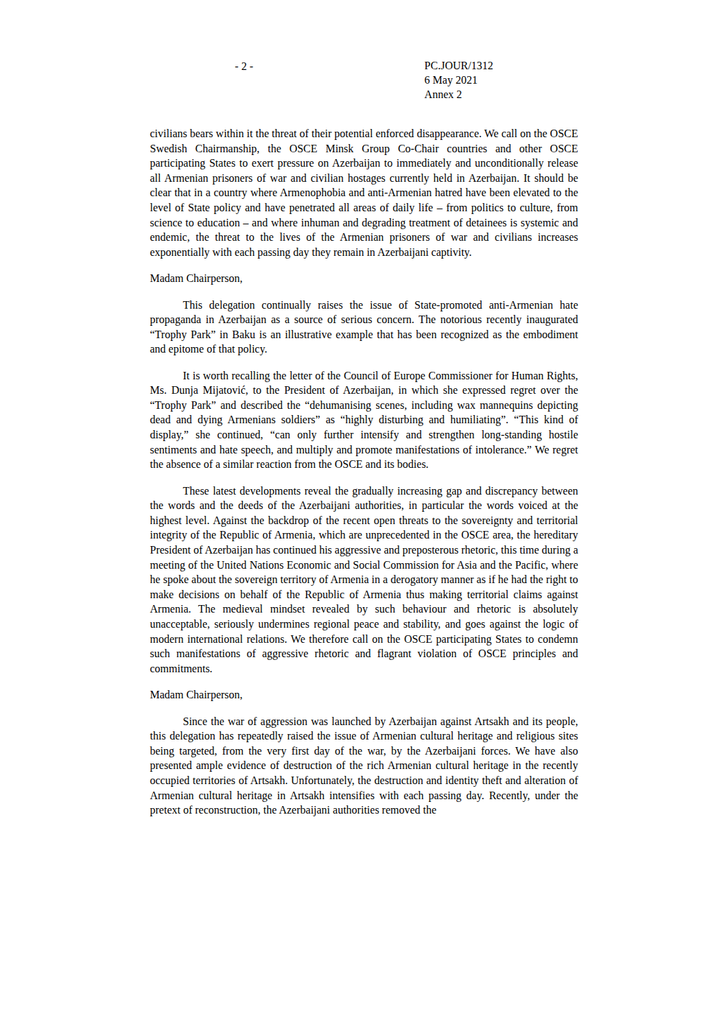- 2 -
PC.JOUR/1312
6 May 2021
Annex 2
civilians bears within it the threat of their potential enforced disappearance. We call on the OSCE Swedish Chairmanship, the OSCE Minsk Group Co-Chair countries and other OSCE participating States to exert pressure on Azerbaijan to immediately and unconditionally release all Armenian prisoners of war and civilian hostages currently held in Azerbaijan. It should be clear that in a country where Armenophobia and anti-Armenian hatred have been elevated to the level of State policy and have penetrated all areas of daily life – from politics to culture, from science to education – and where inhuman and degrading treatment of detainees is systemic and endemic, the threat to the lives of the Armenian prisoners of war and civilians increases exponentially with each passing day they remain in Azerbaijani captivity.
Madam Chairperson,
This delegation continually raises the issue of State-promoted anti-Armenian hate propaganda in Azerbaijan as a source of serious concern. The notorious recently inaugurated “Trophy Park” in Baku is an illustrative example that has been recognized as the embodiment and epitome of that policy.
It is worth recalling the letter of the Council of Europe Commissioner for Human Rights, Ms. Dunja Mijatović, to the President of Azerbaijan, in which she expressed regret over the “Trophy Park” and described the “dehumanising scenes, including wax mannequins depicting dead and dying Armenians soldiers” as “highly disturbing and humiliating”. “This kind of display,” she continued, “can only further intensify and strengthen long-standing hostile sentiments and hate speech, and multiply and promote manifestations of intolerance.” We regret the absence of a similar reaction from the OSCE and its bodies.
These latest developments reveal the gradually increasing gap and discrepancy between the words and the deeds of the Azerbaijani authorities, in particular the words voiced at the highest level. Against the backdrop of the recent open threats to the sovereignty and territorial integrity of the Republic of Armenia, which are unprecedented in the OSCE area, the hereditary President of Azerbaijan has continued his aggressive and preposterous rhetoric, this time during a meeting of the United Nations Economic and Social Commission for Asia and the Pacific, where he spoke about the sovereign territory of Armenia in a derogatory manner as if he had the right to make decisions on behalf of the Republic of Armenia thus making territorial claims against Armenia. The medieval mindset revealed by such behaviour and rhetoric is absolutely unacceptable, seriously undermines regional peace and stability, and goes against the logic of modern international relations. We therefore call on the OSCE participating States to condemn such manifestations of aggressive rhetoric and flagrant violation of OSCE principles and commitments.
Madam Chairperson,
Since the war of aggression was launched by Azerbaijan against Artsakh and its people, this delegation has repeatedly raised the issue of Armenian cultural heritage and religious sites being targeted, from the very first day of the war, by the Azerbaijani forces. We have also presented ample evidence of destruction of the rich Armenian cultural heritage in the recently occupied territories of Artsakh. Unfortunately, the destruction and identity theft and alteration of Armenian cultural heritage in Artsakh intensifies with each passing day. Recently, under the pretext of reconstruction, the Azerbaijani authorities removed the